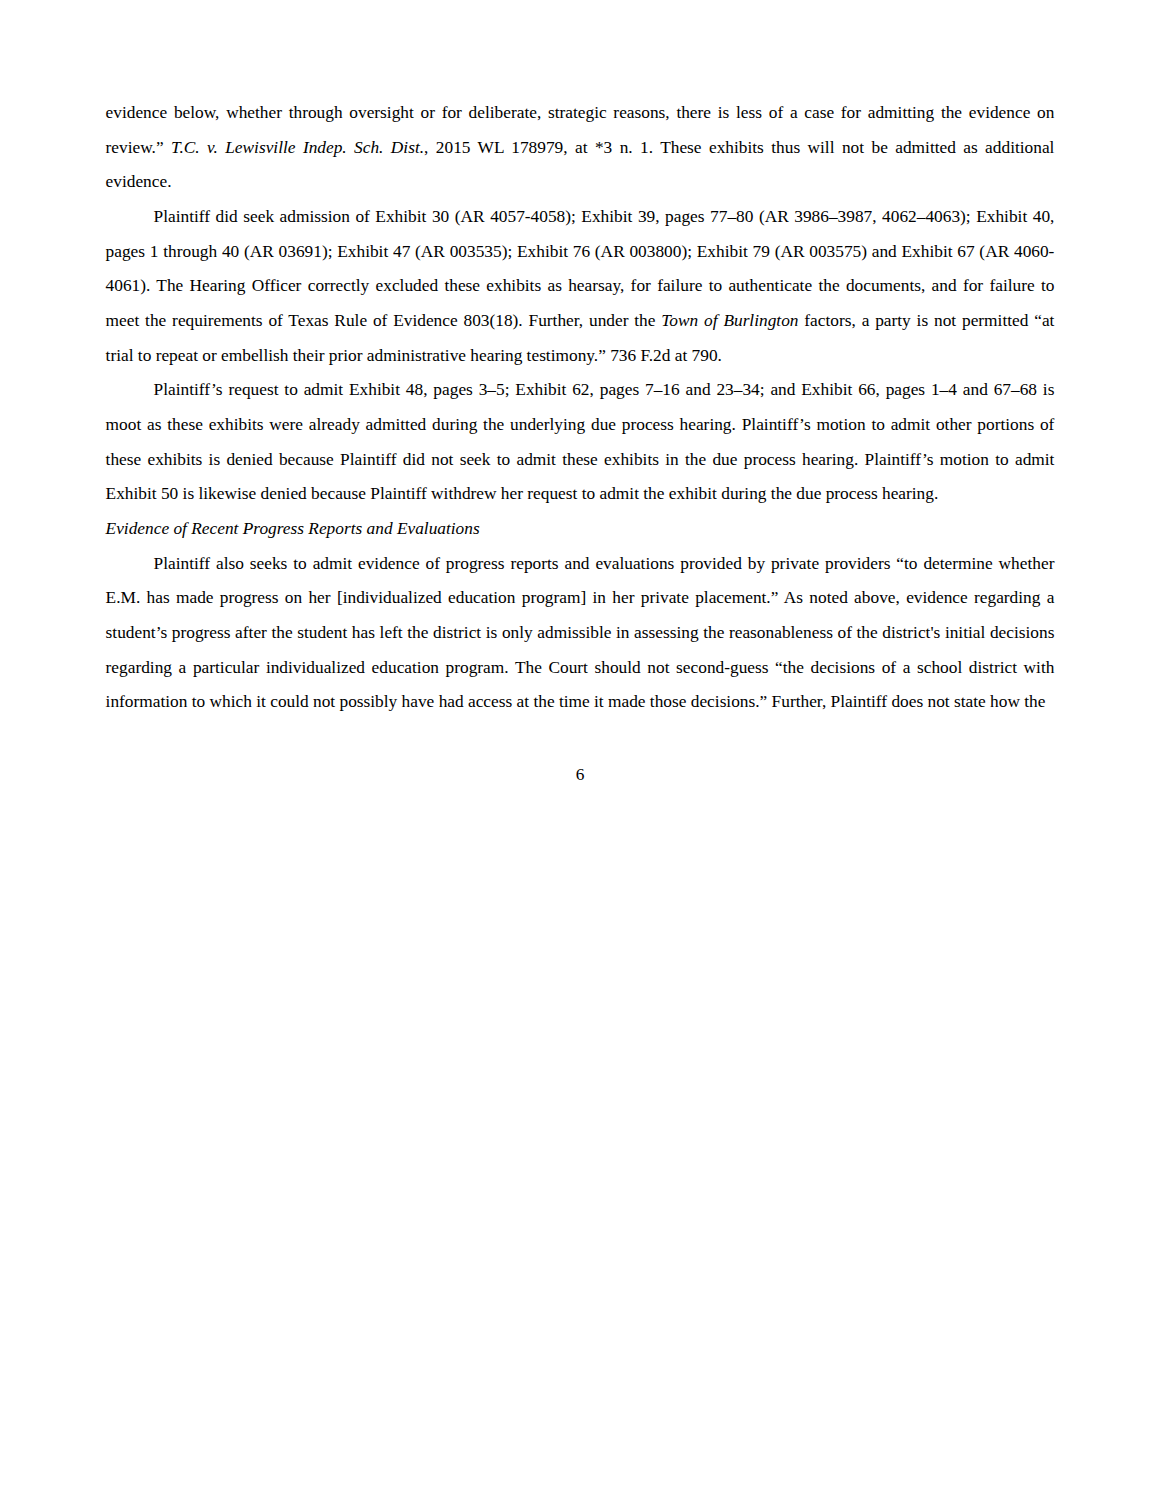evidence below, whether through oversight or for deliberate, strategic reasons, there is less of a case for admitting the evidence on review.” T.C. v. Lewisville Indep. Sch. Dist., 2015 WL 178979, at *3 n. 1. These exhibits thus will not be admitted as additional evidence.
Plaintiff did seek admission of Exhibit 30 (AR 4057-4058); Exhibit 39, pages 77–80 (AR 3986–3987, 4062–4063); Exhibit 40, pages 1 through 40 (AR 03691); Exhibit 47 (AR 003535); Exhibit 76 (AR 003800); Exhibit 79 (AR 003575) and Exhibit 67 (AR 4060-4061). The Hearing Officer correctly excluded these exhibits as hearsay, for failure to authenticate the documents, and for failure to meet the requirements of Texas Rule of Evidence 803(18). Further, under the Town of Burlington factors, a party is not permitted “at trial to repeat or embellish their prior administrative hearing testimony.” 736 F.2d at 790.
Plaintiff’s request to admit Exhibit 48, pages 3–5; Exhibit 62, pages 7–16 and 23–34; and Exhibit 66, pages 1–4 and 67–68 is moot as these exhibits were already admitted during the underlying due process hearing. Plaintiff’s motion to admit other portions of these exhibits is denied because Plaintiff did not seek to admit these exhibits in the due process hearing. Plaintiff’s motion to admit Exhibit 50 is likewise denied because Plaintiff withdrew her request to admit the exhibit during the due process hearing.
Evidence of Recent Progress Reports and Evaluations
Plaintiff also seeks to admit evidence of progress reports and evaluations provided by private providers “to determine whether E.M. has made progress on her [individualized education program] in her private placement.” As noted above, evidence regarding a student’s progress after the student has left the district is only admissible in assessing the reasonableness of the district's initial decisions regarding a particular individualized education program. The Court should not second-guess “the decisions of a school district with information to which it could not possibly have had access at the time it made those decisions.” Further, Plaintiff does not state how the
6